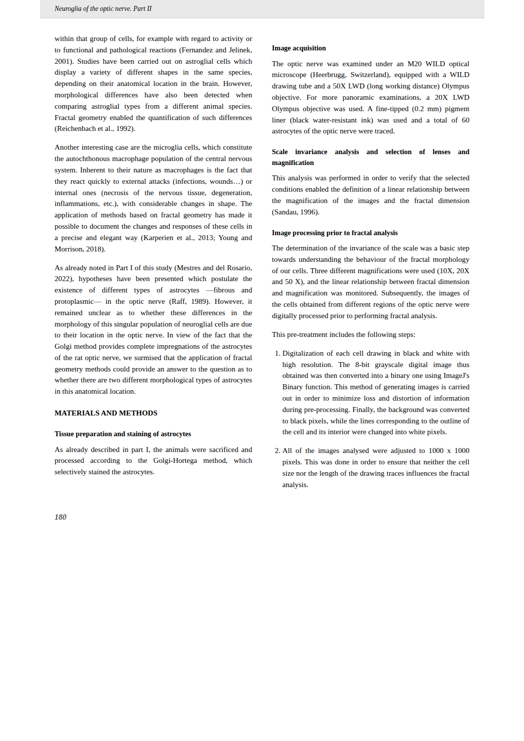Neuroglia of the optic nerve. Part II
within that group of cells, for example with regard to activity or to functional and pathological reactions (Fernandez and Jelinek, 2001). Studies have been carried out on astroglial cells which display a variety of different shapes in the same species, depending on their anatomical location in the brain. However, morphological differences have also been detected when comparing astroglial types from a different animal species. Fractal geometry enabled the quantification of such differences (Reichenbach et al., 1992).
Another interesting case are the microglia cells, which constitute the autochthonous macrophage population of the central nervous system. Inherent to their nature as macrophages is the fact that they react quickly to external attacks (infections, wounds…) or internal ones (necrosis of the nervous tissue, degeneration, inflammations, etc.), with considerable changes in shape. The application of methods based on fractal geometry has made it possible to document the changes and responses of these cells in a precise and elegant way (Karperien et al., 2013; Young and Morrison, 2018).
As already noted in Part I of this study (Mestres and del Rosario, 2022), hypotheses have been presented which postulate the existence of different types of astrocytes —fibrous and protoplasmic— in the optic nerve (Raff, 1989). However, it remained unclear as to whether these differences in the morphology of this singular population of neuroglial cells are due to their location in the optic nerve. In view of the fact that the Golgi method provides complete impregnations of the astrocytes of the rat optic nerve, we surmised that the application of fractal geometry methods could provide an answer to the question as to whether there are two different morphological types of astrocytes in this anatomical location.
MATERIALS AND METHODS
Tissue preparation and staining of astrocytes
As already described in part I, the animals were sacrificed and processed according to the Golgi-Hortega method, which selectively stained the astrocytes.
Image acquisition
The optic nerve was examined under an M20 WILD optical microscope (Heerbrugg, Switzerland), equipped with a WILD drawing tube and a 50X LWD (long working distance) Olympus objective. For more panoramic examinations, a 20X LWD Olympus objective was used. A fine-tipped (0.2 mm) pigment liner (black water-resistant ink) was used and a total of 60 astrocytes of the optic nerve were traced.
Scale invariance analysis and selection of lenses and magnification
This analysis was performed in order to verify that the selected conditions enabled the definition of a linear relationship between the magnification of the images and the fractal dimension (Sandau, 1996).
Image processing prior to fractal analysis
The determination of the invariance of the scale was a basic step towards understanding the behaviour of the fractal morphology of our cells. Three different magnifications were used (10X, 20X and 50 X), and the linear relationship between fractal dimension and magnification was monitored. Subsequently, the images of the cells obtained from different regions of the optic nerve were digitally processed prior to performing fractal analysis.
This pre-treatment includes the following steps:
Digitalization of each cell drawing in black and white with high resolution. The 8-bit grayscale digital image thus obtained was then converted into a binary one using ImageJ's Binary function. This method of generating images is carried out in order to minimize loss and distortion of information during pre-processing. Finally, the background was converted to black pixels, while the lines corresponding to the outline of the cell and its interior were changed into white pixels.
All of the images analysed were adjusted to 1000 x 1000 pixels. This was done in order to ensure that neither the cell size nor the length of the drawing traces influences the fractal analysis.
180